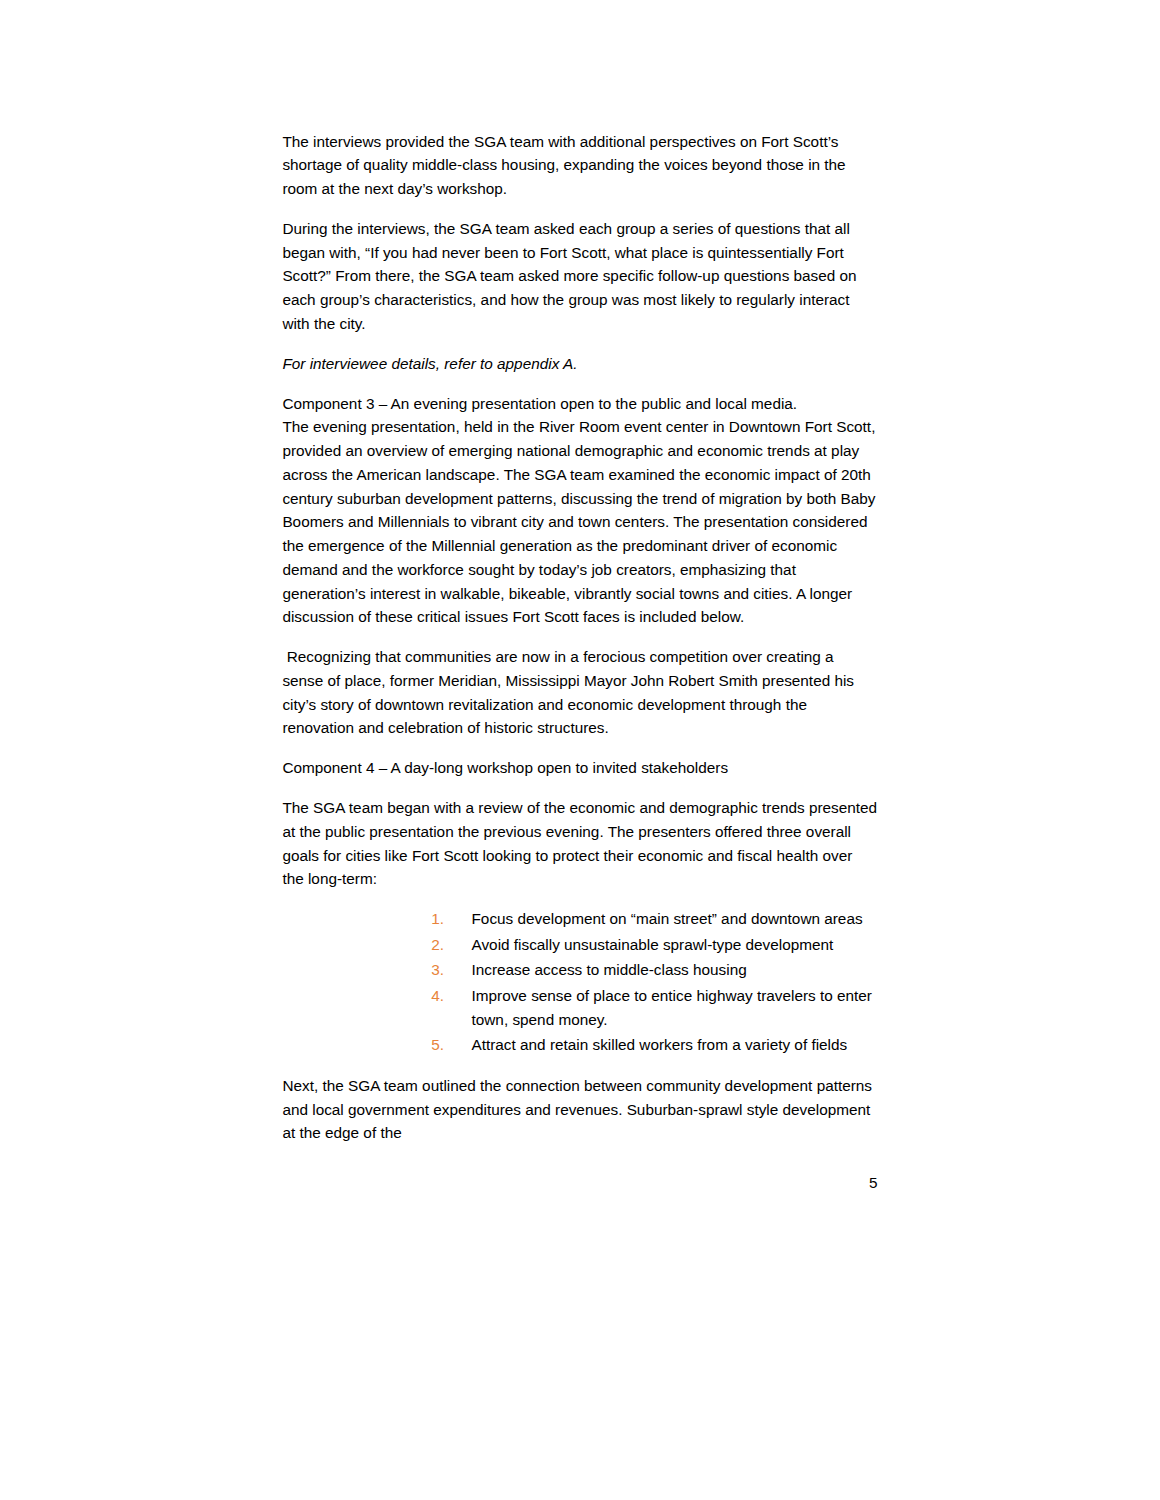The interviews provided the SGA team with additional perspectives on Fort Scott’s shortage of quality middle-class housing, expanding the voices beyond those in the room at the next day’s workshop.
During the interviews, the SGA team asked each group a series of questions that all began with, “If you had never been to Fort Scott, what place is quintessentially Fort Scott?” From there, the SGA team asked more specific follow-up questions based on each group’s characteristics, and how the group was most likely to regularly interact with the city.
For interviewee details, refer to appendix A.
Component 3 – An evening presentation open to the public and local media.
The evening presentation, held in the River Room event center in Downtown Fort Scott, provided an overview of emerging national demographic and economic trends at play across the American landscape. The SGA team examined the economic impact of 20th century suburban development patterns, discussing the trend of migration by both Baby Boomers and Millennials to vibrant city and town centers. The presentation considered the emergence of the Millennial generation as the predominant driver of economic demand and the workforce sought by today’s job creators, emphasizing that generation’s interest in walkable, bikeable, vibrantly social towns and cities. A longer discussion of these critical issues Fort Scott faces is included below.
Recognizing that communities are now in a ferocious competition over creating a sense of place, former Meridian, Mississippi Mayor John Robert Smith presented his city’s story of downtown revitalization and economic development through the renovation and celebration of historic structures.
Component 4 – A day-long workshop open to invited stakeholders
The SGA team began with a review of the economic and demographic trends presented at the public presentation the previous evening. The presenters offered three overall goals for cities like Fort Scott looking to protect their economic and fiscal health over the long-term:
Focus development on “main street” and downtown areas
Avoid fiscally unsustainable sprawl-type development
Increase access to middle-class housing
Improve sense of place to entice highway travelers to enter town, spend money.
Attract and retain skilled workers from a variety of fields
Next, the SGA team outlined the connection between community development patterns and local government expenditures and revenues. Suburban-sprawl style development at the edge of the
5